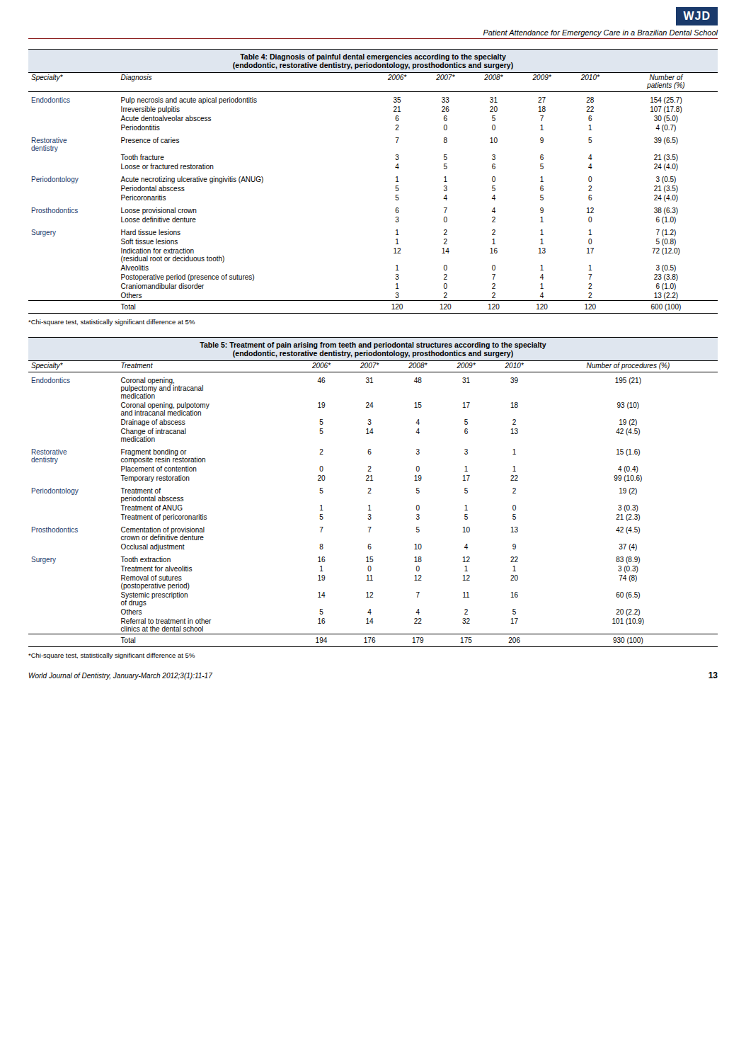WJD
Patient Attendance for Emergency Care in a Brazilian Dental School
Table 4: Diagnosis of painful dental emergencies according to the specialty (endodontic, restorative dentistry, periodontology, prosthodontics and surgery)
| Specialty* | Diagnosis | 2006* | 2007* | 2008* | 2009* | 2010* | Number of patients (%) |
| --- | --- | --- | --- | --- | --- | --- | --- |
| Endodontics | Pulp necrosis and acute apical periodontitis | 35 | 33 | 31 | 27 | 28 | 154 (25.7) |
| | Irreversible pulpitis | 21 | 26 | 20 | 18 | 22 | 107 (17.8) |
| | Acute dentoalveolar abscess | 6 | 6 | 5 | 7 | 6 | 30 (5.0) |
| | Periodontitis | 2 | 0 | 0 | 1 | 1 | 4 (0.7) |
| Restorative dentistry | Presence of caries | 7 | 8 | 10 | 9 | 5 | 39 (6.5) |
| | Tooth fracture | 3 | 5 | 3 | 6 | 4 | 21 (3.5) |
| | Loose or fractured restoration | 4 | 5 | 6 | 5 | 4 | 24 (4.0) |
| Periodontology | Acute necrotizing ulcerative gingivitis (ANUG) | 1 | 1 | 0 | 1 | 0 | 3 (0.5) |
| | Periodontal abscess | 5 | 3 | 5 | 6 | 2 | 21 (3.5) |
| | Pericoronaritis | 5 | 4 | 4 | 5 | 6 | 24 (4.0) |
| Prosthodontics | Loose provisional crown | 6 | 7 | 4 | 9 | 12 | 38 (6.3) |
| | Loose definitive denture | 3 | 0 | 2 | 1 | 0 | 6 (1.0) |
| Surgery | Hard tissue lesions | 1 | 2 | 2 | 1 | 1 | 7 (1.2) |
| | Soft tissue lesions | 1 | 2 | 1 | 1 | 0 | 5 (0.8) |
| | Indication for extraction (residual root or deciduous tooth) | 12 | 14 | 16 | 13 | 17 | 72 (12.0) |
| | Alveolitis | 1 | 0 | 0 | 1 | 1 | 3 (0.5) |
| | Postoperative period (presence of sutures) | 3 | 2 | 7 | 4 | 7 | 23 (3.8) |
| | Craniomandibular disorder | 1 | 0 | 2 | 1 | 2 | 6 (1.0) |
| | Others | 3 | 2 | 2 | 4 | 2 | 13 (2.2) |
| | Total | 120 | 120 | 120 | 120 | 120 | 600 (100) |
*Chi-square test, statistically significant difference at 5%
Table 5: Treatment of pain arising from teeth and periodontal structures according to the specialty (endodontic, restorative dentistry, periodontology, prosthodontics and surgery)
| Specialty* | Treatment | 2006* | 2007* | 2008* | 2009* | 2010* | Number of procedures (%) |
| --- | --- | --- | --- | --- | --- | --- | --- |
| Endodontics | Coronal opening, pulpectomy and intracanal medication | 46 | 31 | 48 | 31 | 39 | 195 (21) |
| | Coronal opening, pulpotomy and intracanal medication | 19 | 24 | 15 | 17 | 18 | 93 (10) |
| | Drainage of abscess | 5 | 3 | 4 | 5 | 2 | 19 (2) |
| | Change of intracanal medication | 5 | 14 | 4 | 6 | 13 | 42 (4.5) |
| Restorative dentistry | Fragment bonding or composite resin restoration | 2 | 6 | 3 | 3 | 1 | 15 (1.6) |
| | Placement of contention | 0 | 2 | 0 | 1 | 1 | 4 (0.4) |
| | Temporary restoration | 20 | 21 | 19 | 17 | 22 | 99 (10.6) |
| Periodontology | Treatment of periodontal abscess | 5 | 2 | 5 | 5 | 2 | 19 (2) |
| | Treatment of ANUG | 1 | 1 | 0 | 1 | 0 | 3 (0.3) |
| | Treatment of pericoronaritis | 5 | 3 | 3 | 5 | 5 | 21 (2.3) |
| Prosthodontics | Cementation of provisional crown or definitive denture | 7 | 7 | 5 | 10 | 13 | 42 (4.5) |
| | Occlusal adjustment | 8 | 6 | 10 | 4 | 9 | 37 (4) |
| Surgery | Tooth extraction | 16 | 15 | 18 | 12 | 22 | 83 (8.9) |
| | Treatment for alveolitis | 1 | 0 | 0 | 1 | 1 | 3 (0.3) |
| | Removal of sutures (postoperative period) | 19 | 11 | 12 | 12 | 20 | 74 (8) |
| | Systemic prescription of drugs | 14 | 12 | 7 | 11 | 16 | 60 (6.5) |
| | Others | 5 | 4 | 4 | 2 | 5 | 20 (2.2) |
| | Referral to treatment in other clinics at the dental school | 16 | 14 | 22 | 32 | 17 | 101 (10.9) |
| | Total | 194 | 176 | 179 | 175 | 206 | 930 (100) |
*Chi-square test, statistically significant difference at 5%
World Journal of Dentistry, January-March 2012;3(1):11-17 13